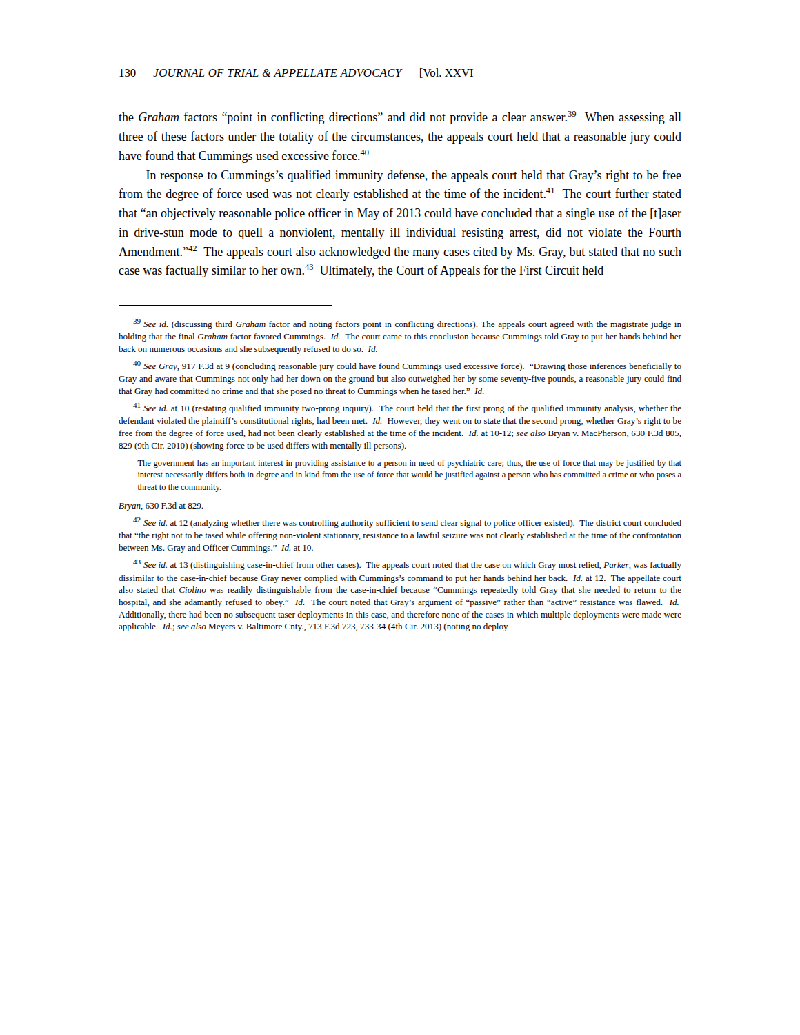130 JOURNAL OF TRIAL & APPELLATE ADVOCACY [Vol. XXVI
the Graham factors “point in conflicting directions” and did not provide a clear answer.39 When assessing all three of these factors under the totality of the circumstances, the appeals court held that a reasonable jury could have found that Cummings used excessive force.40
In response to Cummings’s qualified immunity defense, the appeals court held that Gray’s right to be free from the degree of force used was not clearly established at the time of the incident.41 The court further stated that “an objectively reasonable police officer in May of 2013 could have concluded that a single use of the [t]aser in drive-stun mode to quell a nonviolent, mentally ill individual resisting arrest, did not violate the Fourth Amendment.”42 The appeals court also acknowledged the many cases cited by Ms. Gray, but stated that no such case was factually similar to her own.43 Ultimately, the Court of Appeals for the First Circuit held
39 See id. (discussing third Graham factor and noting factors point in conflicting directions). The appeals court agreed with the magistrate judge in holding that the final Graham factor favored Cummings. Id. The court came to this conclusion because Cummings told Gray to put her hands behind her back on numerous occasions and she subsequently refused to do so. Id.
40 See Gray, 917 F.3d at 9 (concluding reasonable jury could have found Cummings used excessive force). “Drawing those inferences beneficially to Gray and aware that Cummings not only had her down on the ground but also outweighed her by some seventy-five pounds, a reasonable jury could find that Gray had committed no crime and that she posed no threat to Cummings when he tased her.” Id.
41 See id. at 10 (restating qualified immunity two-prong inquiry). The court held that the first prong of the qualified immunity analysis, whether the defendant violated the plaintiff’s constitutional rights, had been met. Id. However, they went on to state that the second prong, whether Gray’s right to be free from the degree of force used, had not been clearly established at the time of the incident. Id. at 10-12; see also Bryan v. MacPherson, 630 F.3d 805, 829 (9th Cir. 2010) (showing force to be used differs with mentally ill persons).
The government has an important interest in providing assistance to a person in need of psychiatric care; thus, the use of force that may be justified by that interest necessarily differs both in degree and in kind from the use of force that would be justified against a person who has committed a crime or who poses a threat to the community.
Bryan, 630 F.3d at 829.
42 See id. at 12 (analyzing whether there was controlling authority sufficient to send clear signal to police officer existed). The district court concluded that “the right not to be tased while offering non-violent stationary, resistance to a lawful seizure was not clearly established at the time of the confrontation between Ms. Gray and Officer Cummings.” Id. at 10.
43 See id. at 13 (distinguishing case-in-chief from other cases). The appeals court noted that the case on which Gray most relied, Parker, was factually dissimilar to the case-in-chief because Gray never complied with Cummings’s command to put her hands behind her back. Id. at 12. The appellate court also stated that Ciolino was readily distinguishable from the case-in-chief because “Cummings repeatedly told Gray that she needed to return to the hospital, and she adamantly refused to obey.” Id. The court noted that Gray’s argument of “passive” rather than “active” resistance was flawed. Id. Additionally, there had been no subsequent taser deployments in this case, and therefore none of the cases in which multiple deployments were made were applicable. Id.; see also Meyers v. Baltimore Cnty., 713 F.3d 723, 733-34 (4th Cir. 2013) (noting no deploy-